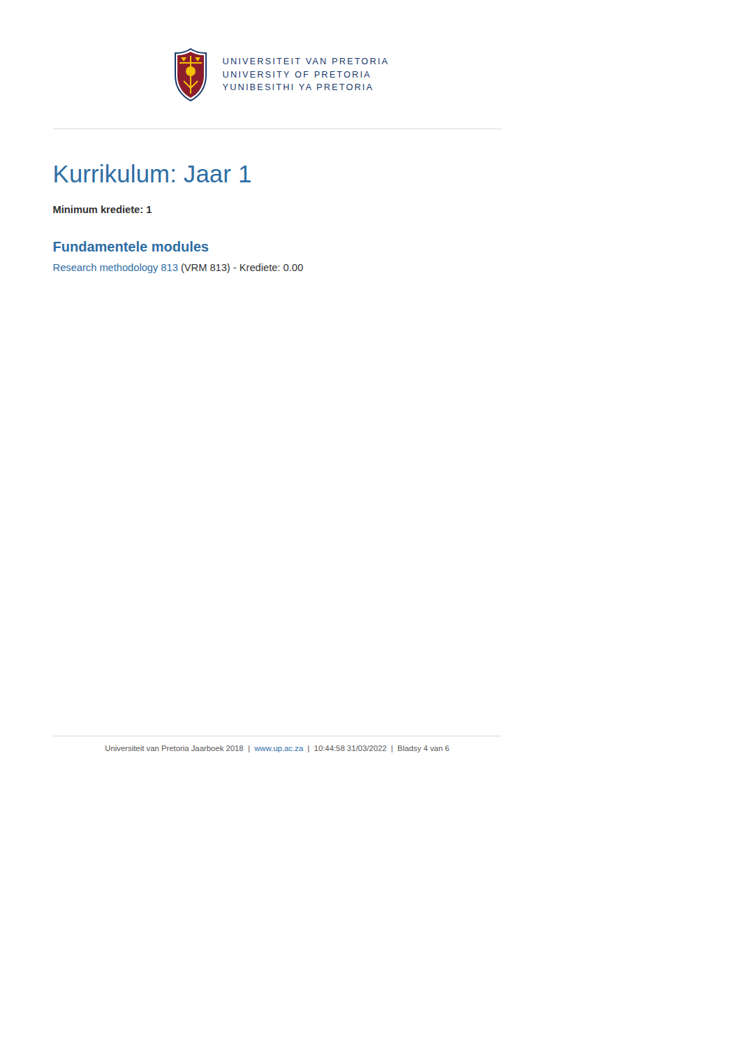Universiteit van Pretoria
University of Pretoria
Yunibesithi ya Pretoria
Kurrikulum: Jaar 1
Minimum krediete: 1
Fundamentele modules
Research methodology 813 (VRM 813) - Krediete: 0.00
Universiteit van Pretoria Jaarboek 2018 | www.up.ac.za | 10:44:58 31/03/2022 | Bladsy 4 van 6